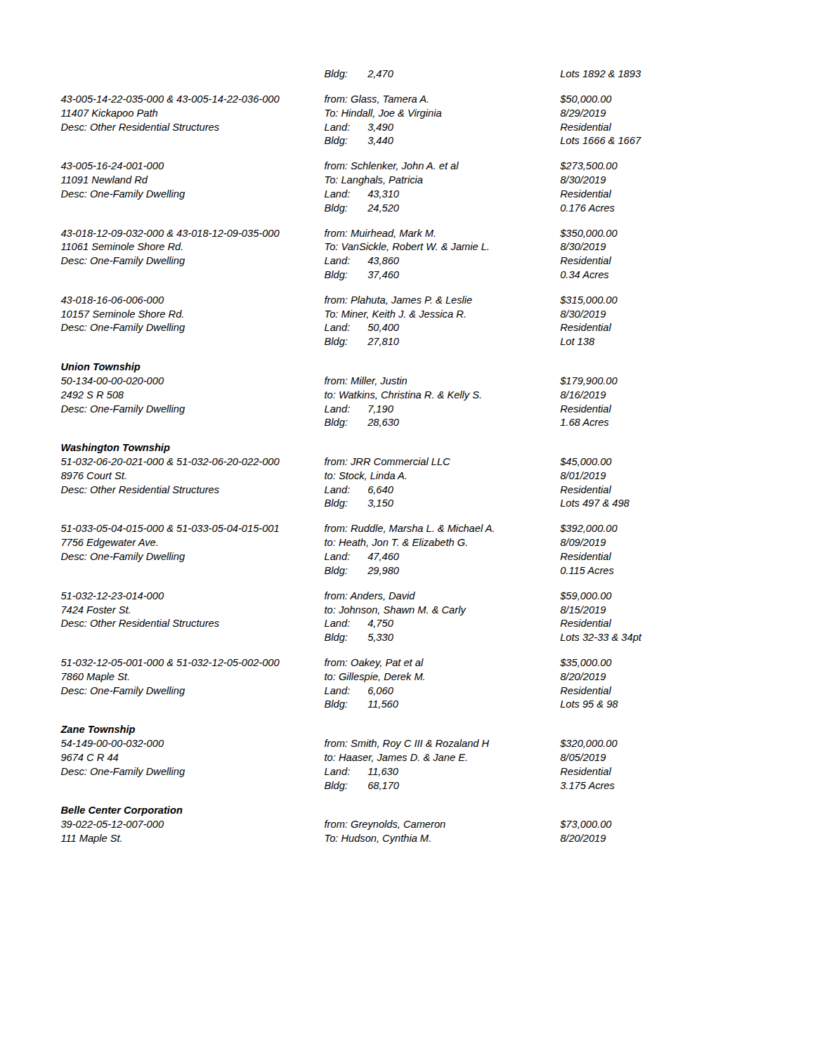| | Bldg: 2,470 | Lots 1892 & 1893 |
| 43-005-14-22-035-000 & 43-005-14-22-036-000 | from: Glass, Tamera A. | $50,000.00 |
| 11407 Kickapoo Path | To: Hindall, Joe & Virginia | 8/29/2019 |
| Desc: Other Residential Structures | Land: 3,490 | Residential |
| | Bldg: 3,440 | Lots 1666 & 1667 |
| 43-005-16-24-001-000 | from: Schlenker, John A. et al | $273,500.00 |
| 11091 Newland Rd | To: Langhals, Patricia | 8/30/2019 |
| Desc: One-Family Dwelling | Land: 43,310 | Residential |
| | Bldg: 24,520 | 0.176 Acres |
| 43-018-12-09-032-000 & 43-018-12-09-035-000 | from: Muirhead, Mark M. | $350,000.00 |
| 11061 Seminole Shore Rd. | To: VanSickle, Robert W. & Jamie L. | 8/30/2019 |
| Desc: One-Family Dwelling | Land: 43,860 | Residential |
| | Bldg: 37,460 | 0.34 Acres |
| 43-018-16-06-006-000 | from: Plahuta, James P. & Leslie | $315,000.00 |
| 10157 Seminole Shore Rd. | To: Miner, Keith J. & Jessica R. | 8/30/2019 |
| Desc: One-Family Dwelling | Land: 50,400 | Residential |
| | Bldg: 27,810 | Lot 138 |
| Union Township | | |
| 50-134-00-00-020-000 | from: Miller, Justin | $179,900.00 |
| 2492 S R 508 | to: Watkins, Christina R. & Kelly S. | 8/16/2019 |
| Desc: One-Family Dwelling | Land: 7,190 | Residential |
| | Bldg: 28,630 | 1.68 Acres |
| Washington Township | | |
| 51-032-06-20-021-000 & 51-032-06-20-022-000 | from: JRR Commercial LLC | $45,000.00 |
| 8976 Court St. | to: Stock, Linda A. | 8/01/2019 |
| Desc: Other Residential Structures | Land: 6,640 | Residential |
| | Bldg: 3,150 | Lots 497 & 498 |
| 51-033-05-04-015-000 & 51-033-05-04-015-001 | from: Ruddle, Marsha L. & Michael A. | $392,000.00 |
| 7756 Edgewater Ave. | to: Heath, Jon T. & Elizabeth G. | 8/09/2019 |
| Desc: One-Family Dwelling | Land: 47,460 | Residential |
| | Bldg: 29,980 | 0.115 Acres |
| 51-032-12-23-014-000 | from: Anders, David | $59,000.00 |
| 7424 Foster St. | to: Johnson, Shawn M. & Carly | 8/15/2019 |
| Desc: Other Residential Structures | Land: 4,750 | Residential |
| | Bldg: 5,330 | Lots 32-33 & 34pt |
| 51-032-12-05-001-000 & 51-032-12-05-002-000 | from: Oakey, Pat et al | $35,000.00 |
| 7860 Maple St. | to: Gillespie, Derek M. | 8/20/2019 |
| Desc: One-Family Dwelling | Land: 6,060 | Residential |
| | Bldg: 11,560 | Lots 95 & 98 |
| Zane Township | | |
| 54-149-00-00-032-000 | from: Smith, Roy C III & Rozaland H | $320,000.00 |
| 9674 C R 44 | to: Haaser, James D. & Jane E. | 8/05/2019 |
| Desc: One-Family Dwelling | Land: 11,630 | Residential |
| | Bldg: 68,170 | 3.175 Acres |
| Belle Center Corporation | | |
| 39-022-05-12-007-000 | from: Greynolds, Cameron | $73,000.00 |
| 111 Maple St. | To: Hudson, Cynthia M. | 8/20/2019 |